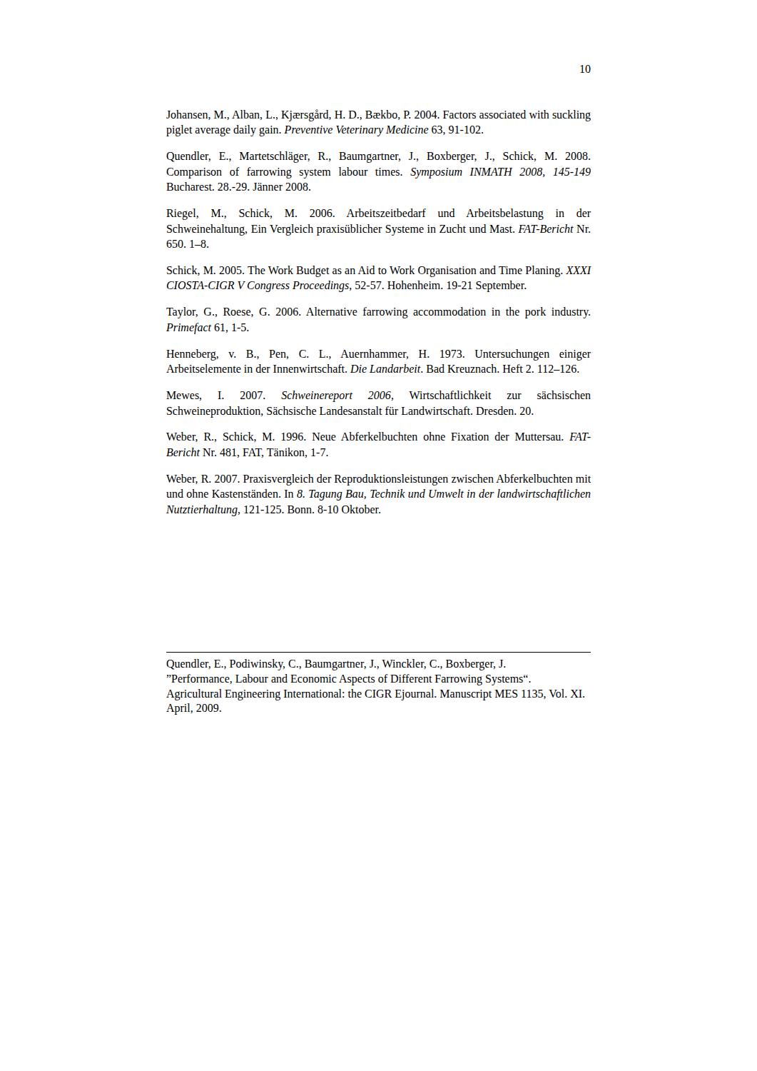10
Johansen, M., Alban, L., Kjærsgård, H. D., Bækbo, P. 2004. Factors associated with suckling piglet average daily gain. Preventive Veterinary Medicine 63, 91-102.
Quendler, E., Martetschläger, R., Baumgartner, J., Boxberger, J., Schick, M. 2008. Comparison of farrowing system labour times. Symposium INMATH 2008, 145-149 Bucharest. 28.-29. Jänner 2008.
Riegel, M., Schick, M. 2006. Arbeitszeitbedarf und Arbeitsbelastung in der Schweinehaltung, Ein Vergleich praxisüblicher Systeme in Zucht und Mast. FAT-Bericht Nr. 650. 1–8.
Schick, M. 2005. The Work Budget as an Aid to Work Organisation and Time Planing. XXXI CIOSTA-CIGR V Congress Proceedings, 52-57. Hohenheim. 19-21 September.
Taylor, G., Roese, G. 2006. Alternative farrowing accommodation in the pork industry. Primefact 61, 1-5.
Henneberg, v. B., Pen, C. L., Auernhammer, H. 1973. Untersuchungen einiger Arbeitselemente in der Innenwirtschaft. Die Landarbeit. Bad Kreuznach. Heft 2. 112–126.
Mewes, I. 2007. Schweinereport 2006, Wirtschaftlichkeit zur sächsischen Schweineproduktion, Sächsische Landesanstalt für Landwirtschaft. Dresden. 20.
Weber, R., Schick, M. 1996. Neue Abferkelbuchten ohne Fixation der Muttersau. FAT-Bericht Nr. 481, FAT, Tänikon, 1-7.
Weber, R. 2007. Praxisvergleich der Reproduktionsleistungen zwischen Abferkelbuchten mit und ohne Kastenständen. In 8. Tagung Bau, Technik und Umwelt in der landwirtschaftlichen Nutztierhaltung, 121-125. Bonn. 8-10 Oktober.
Quendler, E., Podiwinsky, C., Baumgartner, J., Winckler, C., Boxberger, J.
”Performance, Labour and Economic Aspects of Different Farrowing Systems“.
Agricultural Engineering International: the CIGR Ejournal. Manuscript MES 1135, Vol. XI. April, 2009.